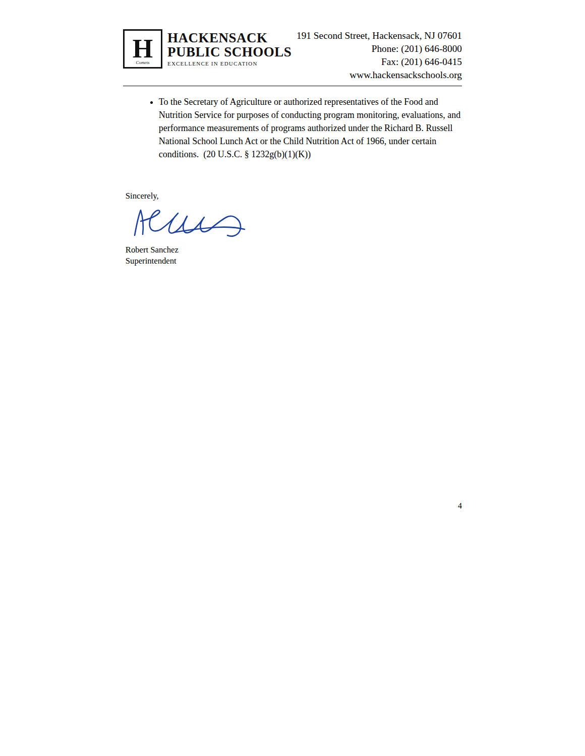H Comets
HACKENSACK
PUBLIC SCHOOLS
EXCELLENCE IN EDUCATION
191 Second Street, Hackensack, NJ 07601
Phone: (201) 646-8000
Fax: (201) 646-0415
www.hackensackschools.org
To the Secretary of Agriculture or authorized representatives of the Food and Nutrition Service for purposes of conducting program monitoring, evaluations, and performance measurements of programs authorized under the Richard B. Russell National School Lunch Act or the Child Nutrition Act of 1966, under certain conditions. (20 U.S.C. § 1232g(b)(1)(K))
Sincerely,
Robert Sanchez
Superintendent
4